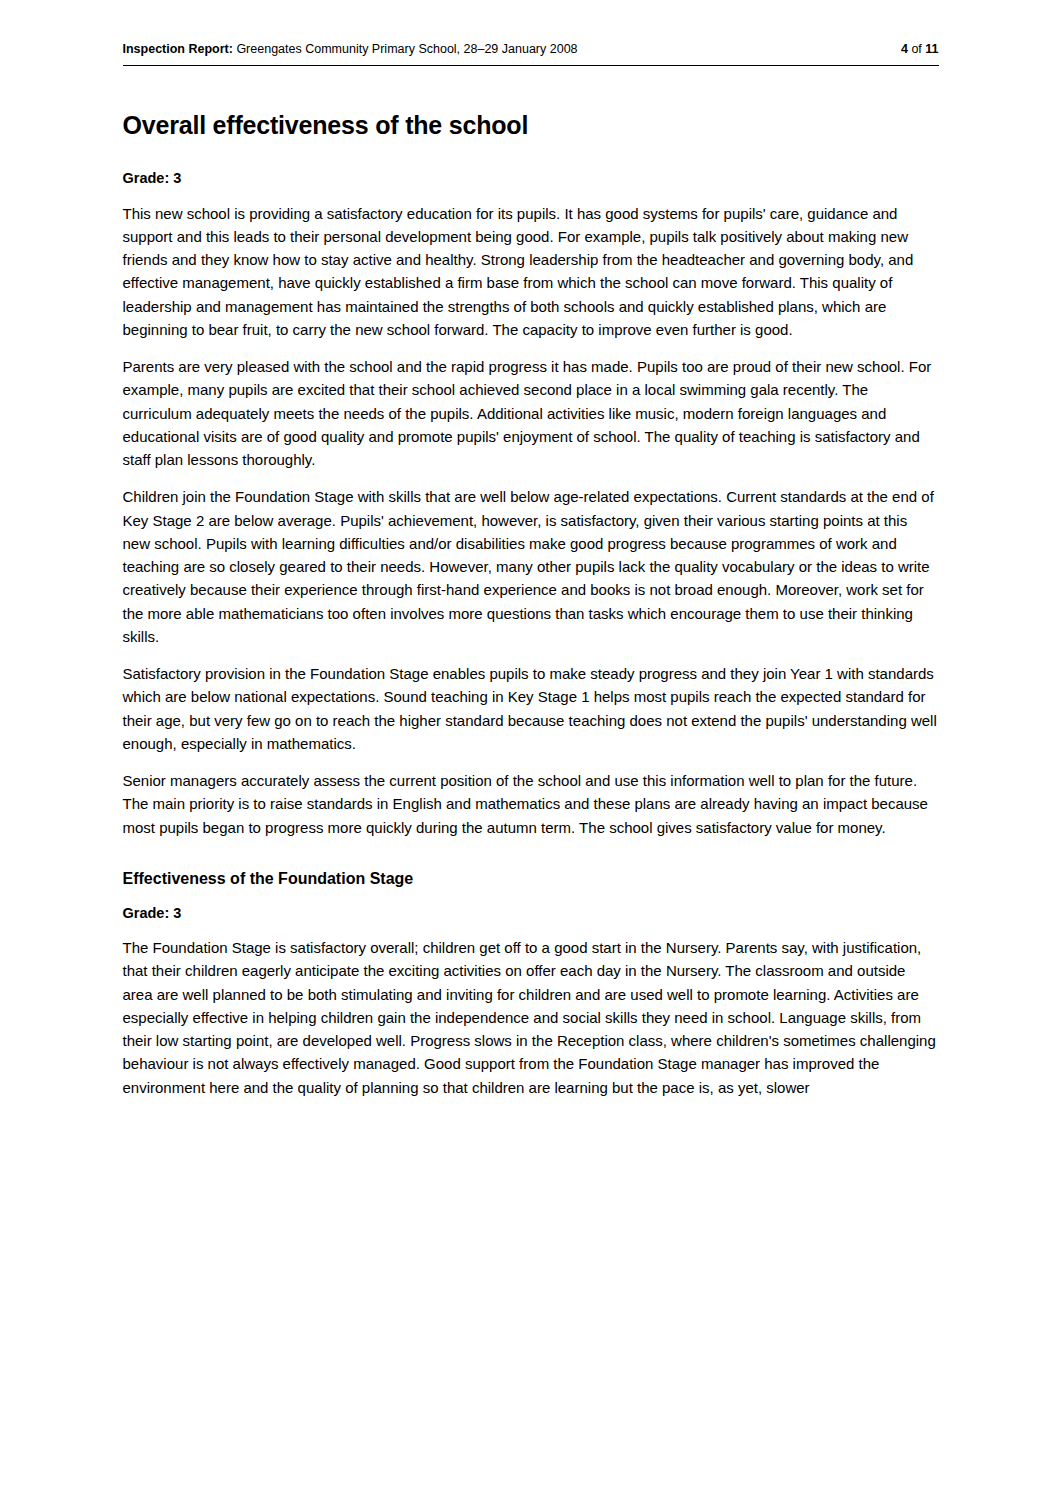Inspection Report: Greengates Community Primary School, 28–29 January 2008
4 of 11
Overall effectiveness of the school
Grade: 3
This new school is providing a satisfactory education for its pupils. It has good systems for pupils' care, guidance and support and this leads to their personal development being good. For example, pupils talk positively about making new friends and they know how to stay active and healthy. Strong leadership from the headteacher and governing body, and effective management, have quickly established a firm base from which the school can move forward. This quality of leadership and management has maintained the strengths of both schools and quickly established plans, which are beginning to bear fruit, to carry the new school forward. The capacity to improve even further is good.
Parents are very pleased with the school and the rapid progress it has made. Pupils too are proud of their new school. For example, many pupils are excited that their school achieved second place in a local swimming gala recently. The curriculum adequately meets the needs of the pupils. Additional activities like music, modern foreign languages and educational visits are of good quality and promote pupils' enjoyment of school. The quality of teaching is satisfactory and staff plan lessons thoroughly.
Children join the Foundation Stage with skills that are well below age-related expectations. Current standards at the end of Key Stage 2 are below average. Pupils' achievement, however, is satisfactory, given their various starting points at this new school. Pupils with learning difficulties and/or disabilities make good progress because programmes of work and teaching are so closely geared to their needs. However, many other pupils lack the quality vocabulary or the ideas to write creatively because their experience through first-hand experience and books is not broad enough. Moreover, work set for the more able mathematicians too often involves more questions than tasks which encourage them to use their thinking skills.
Satisfactory provision in the Foundation Stage enables pupils to make steady progress and they join Year 1 with standards which are below national expectations. Sound teaching in Key Stage 1 helps most pupils reach the expected standard for their age, but very few go on to reach the higher standard because teaching does not extend the pupils' understanding well enough, especially in mathematics.
Senior managers accurately assess the current position of the school and use this information well to plan for the future. The main priority is to raise standards in English and mathematics and these plans are already having an impact because most pupils began to progress more quickly during the autumn term. The school gives satisfactory value for money.
Effectiveness of the Foundation Stage
Grade: 3
The Foundation Stage is satisfactory overall; children get off to a good start in the Nursery. Parents say, with justification, that their children eagerly anticipate the exciting activities on offer each day in the Nursery. The classroom and outside area are well planned to be both stimulating and inviting for children and are used well to promote learning. Activities are especially effective in helping children gain the independence and social skills they need in school. Language skills, from their low starting point, are developed well. Progress slows in the Reception class, where children's sometimes challenging behaviour is not always effectively managed. Good support from the Foundation Stage manager has improved the environment here and the quality of planning so that children are learning but the pace is, as yet, slower